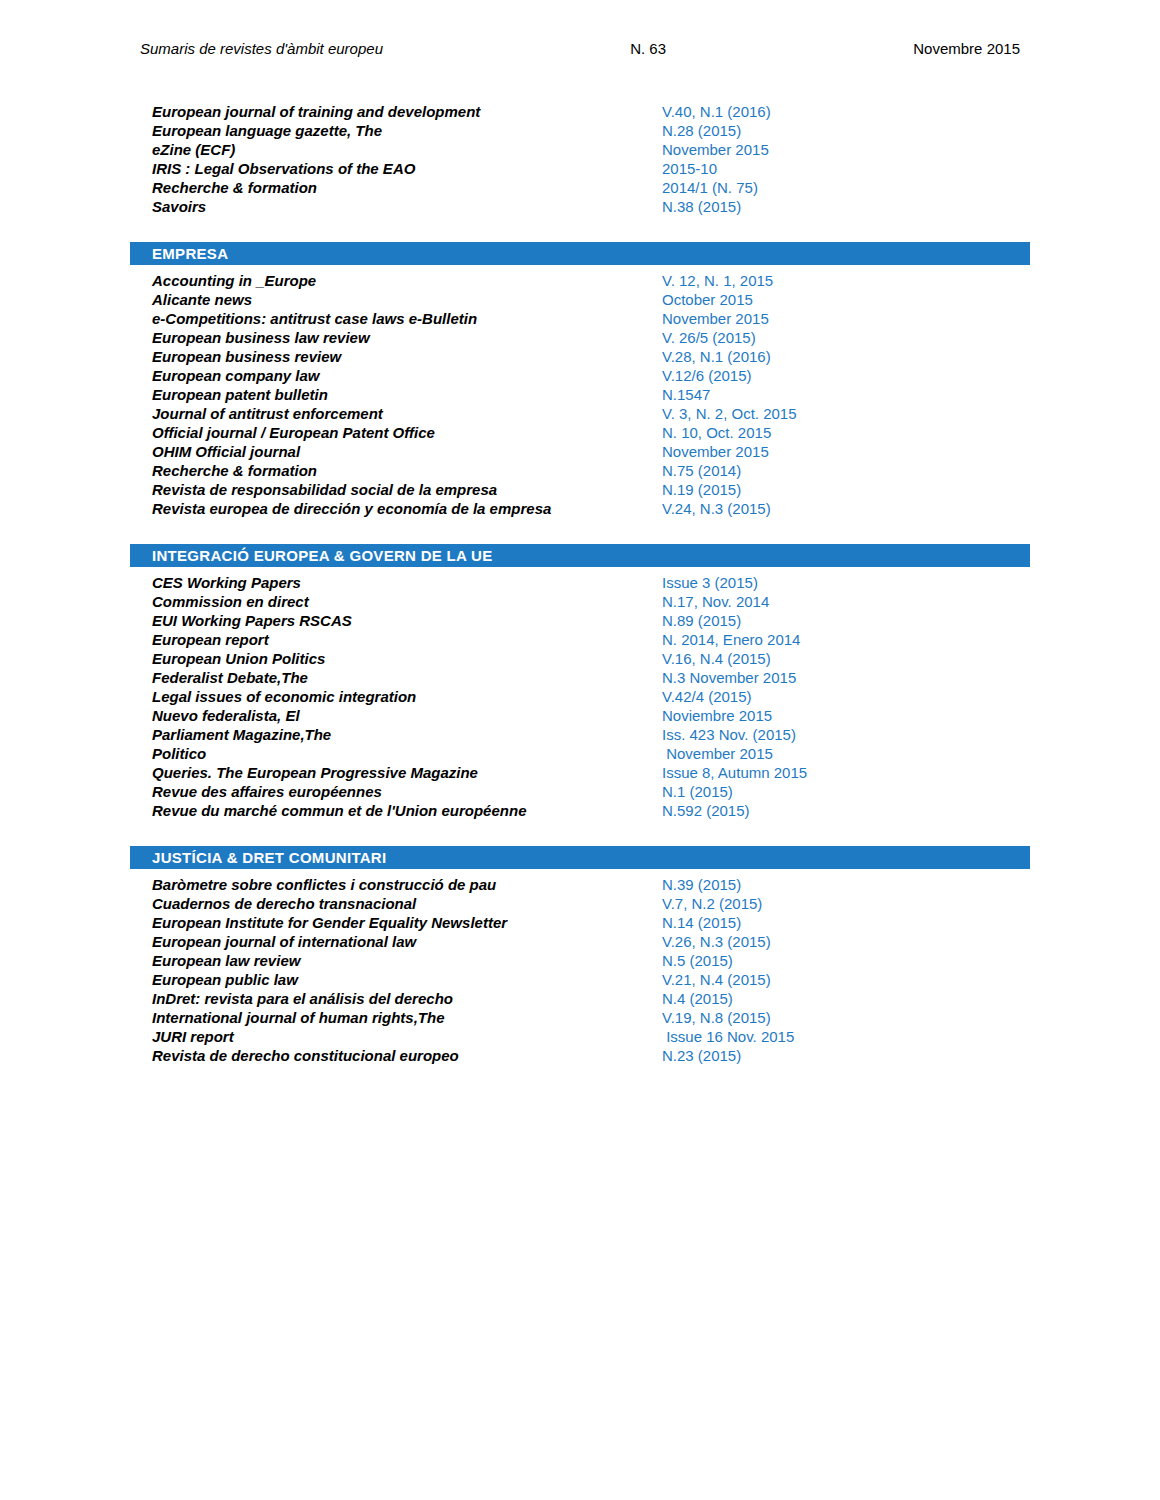Sumaris de revistes d'àmbit europeu N. 63 Novembre 2015
| European journal of training and development | V.40, N.1 (2016) |
| European language gazette, The | N.28 (2015) |
| eZine (ECF) | November 2015 |
| IRIS : Legal Observations of the EAO | 2015-10 |
| Recherche & formation | 2014/1 (N. 75) |
| Savoirs | N.38 (2015) |
EMPRESA
| Accounting in _Europe | V. 12, N. 1, 2015 |
| Alicante news | October 2015 |
| e-Competitions: antitrust case laws e-Bulletin | November 2015 |
| European business law review | V. 26/5 (2015) |
| European business review | V.28, N.1 (2016) |
| European company law | V.12/6 (2015) |
| European patent bulletin | N.1547 |
| Journal of antitrust enforcement | V. 3, N. 2, Oct. 2015 |
| Official journal / European Patent Office | N. 10, Oct. 2015 |
| OHIM Official journal | November 2015 |
| Recherche & formation | N.75 (2014) |
| Revista de responsabilidad social de la empresa | N.19 (2015) |
| Revista europea de dirección y economía de la empresa | V.24, N.3 (2015) |
INTEGRACIÓ EUROPEA & GOVERN DE LA UE
| CES Working Papers | Issue 3 (2015) |
| Commission en direct | N.17, Nov. 2014 |
| EUI Working Papers RSCAS | N.89 (2015) |
| European report | N. 2014, Enero 2014 |
| European Union Politics | V.16, N.4 (2015) |
| Federalist Debate,The | N.3 November 2015 |
| Legal issues of economic integration | V.42/4 (2015) |
| Nuevo federalista, El | Noviembre 2015 |
| Parliament Magazine,The | Iss. 423 Nov. (2015) |
| Politico | November 2015 |
| Queries. The European Progressive Magazine | Issue 8, Autumn 2015 |
| Revue des affaires européennes | N.1 (2015) |
| Revue du marché commun et de l'Union européenne | N.592 (2015) |
JUSTÍCIA & DRET COMUNITARI
| Baròmetre sobre conflictes i construcció de pau | N.39 (2015) |
| Cuadernos de derecho transnacional | V.7, N.2 (2015) |
| European Institute for Gender Equality Newsletter | N.14 (2015) |
| European journal of international law | V.26, N.3 (2015) |
| European law review | N.5 (2015) |
| European public law | V.21, N.4 (2015) |
| InDret: revista para el análisis del derecho | N.4 (2015) |
| International journal of human rights,The | V.19, N.8 (2015) |
| JURI report | Issue 16 Nov. 2015 |
| Revista de derecho constitucional europeo | N.23 (2015) |